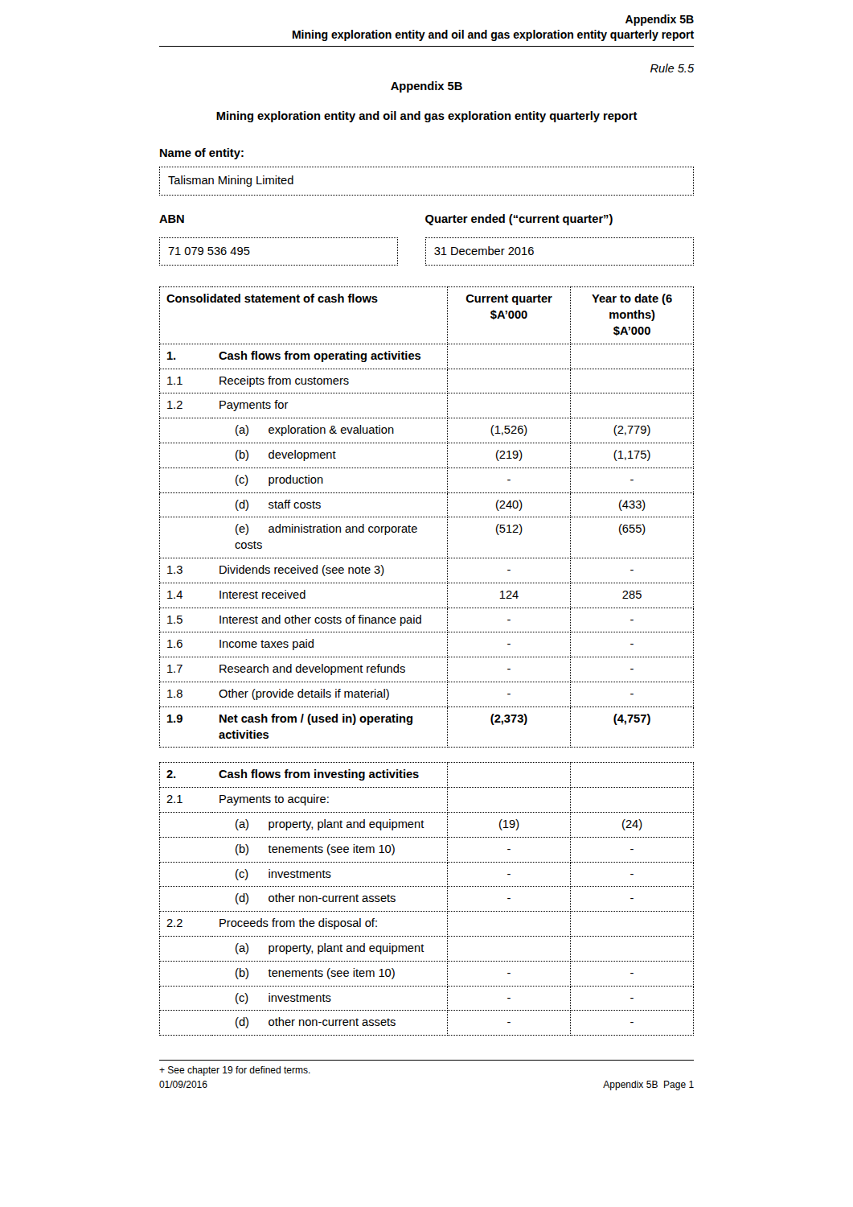Appendix 5B Mining exploration entity and oil and gas exploration entity quarterly report
Rule 5.5
Appendix 5B
Mining exploration entity and oil and gas exploration entity quarterly report
Name of entity:
Talisman Mining Limited
ABN
Quarter ended (“current quarter”)
71 079 536 495
31 December 2016
| Consolidated statement of cash flows | Current quarter $A’000 | Year to date (6 months) $A’000 |
| --- | --- | --- |
| 1. | Cash flows from operating activities | | |
| 1.1 | Receipts from customers | | |
| 1.2 | Payments for | | |
| | (a) exploration & evaluation | (1,526) | (2,779) |
| | (b) development | (219) | (1,175) |
| | (c) production | - | - |
| | (d) staff costs | (240) | (433) |
| | (e) administration and corporate costs | (512) | (655) |
| 1.3 | Dividends received (see note 3) | - | - |
| 1.4 | Interest received | 124 | 285 |
| 1.5 | Interest and other costs of finance paid | - | - |
| 1.6 | Income taxes paid | - | - |
| 1.7 | Research and development refunds | - | - |
| 1.8 | Other (provide details if material) | - | - |
| 1.9 | Net cash from / (used in) operating activities | (2,373) | (4,757) |
| 2. | Cash flows from investing activities | | |
| 2.1 | Payments to acquire: | | |
| | (a) property, plant and equipment | (19) | (24) |
| | (b) tenements (see item 10) | - | - |
| | (c) investments | - | - |
| | (d) other non-current assets | - | - |
| 2.2 | Proceeds from the disposal of: | | |
| | (a) property, plant and equipment | | |
| | (b) tenements (see item 10) | - | - |
| | (c) investments | - | - |
| | (d) other non-current assets | - | - |
+ See chapter 19 for defined terms.
01/09/2016 Appendix 5B Page 1